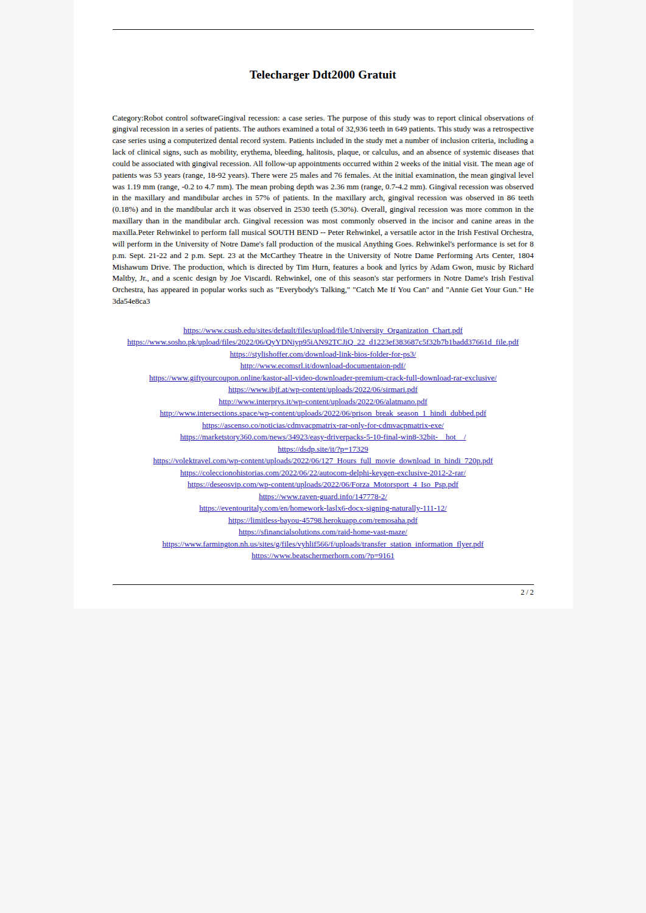Telecharger Ddt2000 Gratuit
Category:Robot control softwareGingival recession: a case series. The purpose of this study was to report clinical observations of gingival recession in a series of patients. The authors examined a total of 32,936 teeth in 649 patients. This study was a retrospective case series using a computerized dental record system. Patients included in the study met a number of inclusion criteria, including a lack of clinical signs, such as mobility, erythema, bleeding, halitosis, plaque, or calculus, and an absence of systemic diseases that could be associated with gingival recession. All follow-up appointments occurred within 2 weeks of the initial visit. The mean age of patients was 53 years (range, 18-92 years). There were 25 males and 76 females. At the initial examination, the mean gingival level was 1.19 mm (range, -0.2 to 4.7 mm). The mean probing depth was 2.36 mm (range, 0.7-4.2 mm). Gingival recession was observed in the maxillary and mandibular arches in 57% of patients. In the maxillary arch, gingival recession was observed in 86 teeth (0.18%) and in the mandibular arch it was observed in 2530 teeth (5.30%). Overall, gingival recession was more common in the maxillary than in the mandibular arch. Gingival recession was most commonly observed in the incisor and canine areas in the maxilla.Peter Rehwinkel to perform fall musical SOUTH BEND -- Peter Rehwinkel, a versatile actor in the Irish Festival Orchestra, will perform in the University of Notre Dame's fall production of the musical Anything Goes. Rehwinkel's performance is set for 8 p.m. Sept. 21-22 and 2 p.m. Sept. 23 at the McCarthey Theatre in the University of Notre Dame Performing Arts Center, 1804 Mishawum Drive. The production, which is directed by Tim Hurn, features a book and lyrics by Adam Gwon, music by Richard Maltby, Jr., and a scenic design by Joe Viscardi. Rehwinkel, one of this season's star performers in Notre Dame's Irish Festival Orchestra, has appeared in popular works such as "Everybody's Talking," "Catch Me If You Can" and "Annie Get Your Gun." He 3da54e8ca3
https://www.csusb.edu/sites/default/files/upload/file/University_Organization_Chart.pdf
https://www.sosho.pk/upload/files/2022/06/QyYDNiyp95iAN92TCJiQ_22_d1223ef383687c5f32b7b1badd37661d_file.pdf
https://stylishoffer.com/download-link-bios-folder-for-ps3/
http://www.ecomsrl.it/download-documentaion-pdf/
https://www.giftyourcoupon.online/kastor-all-video-downloader-premium-crack-full-download-rar-exclusive/
https://www.ibjf.at/wp-content/uploads/2022/06/sirmari.pdf
http://www.interprys.it/wp-content/uploads/2022/06/alatmano.pdf
http://www.intersections.space/wp-content/uploads/2022/06/prison_break_season_1_hindi_dubbed.pdf
https://ascenso.co/noticias/cdmvacpmatrix-rar-only-for-cdmvacpmatrix-exe/
https://marketstory360.com/news/34923/easy-driverpacks-5-10-final-win8-32bit-__hot__/
https://dsdp.site/it/?p=17329
https://volektravel.com/wp-content/uploads/2022/06/127_Hours_full_movie_download_in_hindi_720p.pdf
https://coleccionohistorias.com/2022/06/22/autocom-delphi-keygen-exclusive-2012-2-rar/
https://deseosvip.com/wp-content/uploads/2022/06/Forza_Motorsport_4_Iso_Psp.pdf
https://www.raven-guard.info/147778-2/
https://eventouritaly.com/en/homework-laslx6-docx-signing-naturally-111-12/
https://limitless-bayou-45798.herokuapp.com/remosaha.pdf
https://sfinancialsolutions.com/raid-home-vast-maze/
https://www.farmington.nh.us/sites/g/files/vyhlif566/f/uploads/transfer_station_information_flyer.pdf
https://www.beatschermerhorn.com/?p=9161
2 / 2